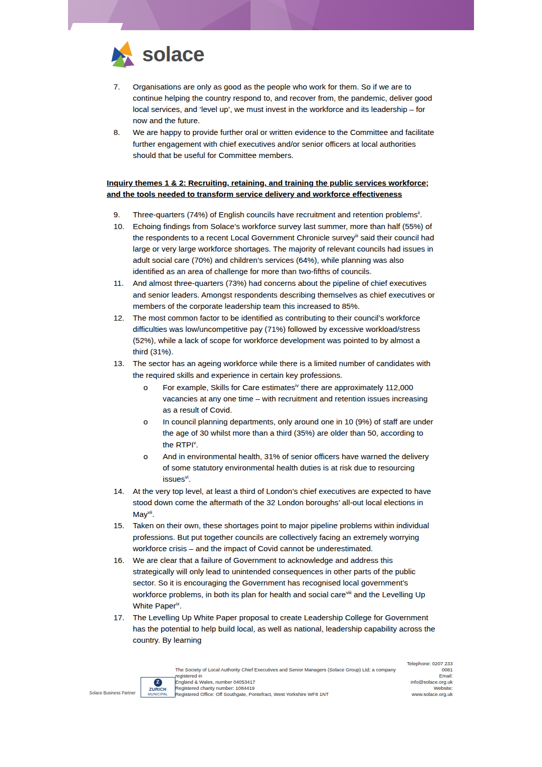solace
7. Organisations are only as good as the people who work for them. So if we are to continue helping the country respond to, and recover from, the pandemic, deliver good local services, and ‘level up’, we must invest in the workforce and its leadership – for now and the future.
8. We are happy to provide further oral or written evidence to the Committee and facilitate further engagement with chief executives and/or senior officers at local authorities should that be useful for Committee members.
Inquiry themes 1 & 2: Recruiting, retaining, and training the public services workforce; and the tools needed to transform service delivery and workforce effectiveness
9. Three-quarters (74%) of English councils have recruitment and retention problemsii.
10. Echoing findings from Solace’s workforce survey last summer, more than half (55%) of the respondents to a recent Local Government Chronicle surveyiii said their council had large or very large workforce shortages. The majority of relevant councils had issues in adult social care (70%) and children’s services (64%), while planning was also identified as an area of challenge for more than two-fifths of councils.
11. And almost three-quarters (73%) had concerns about the pipeline of chief executives and senior leaders. Amongst respondents describing themselves as chief executives or members of the corporate leadership team this increased to 85%.
12. The most common factor to be identified as contributing to their council’s workforce difficulties was low/uncompetitive pay (71%) followed by excessive workload/stress (52%), while a lack of scope for workforce development was pointed to by almost a third (31%).
13. The sector has an ageing workforce while there is a limited number of candidates with the required skills and experience in certain key professions.
o For example, Skills for Care estimatesiv there are approximately 112,000 vacancies at any one time – with recruitment and retention issues increasing as a result of Covid.
o In council planning departments, only around one in 10 (9%) of staff are under the age of 30 whilst more than a third (35%) are older than 50, according to the RTPIv.
o And in environmental health, 31% of senior officers have warned the delivery of some statutory environmental health duties is at risk due to resourcing issuesvi.
14. At the very top level, at least a third of London’s chief executives are expected to have stood down come the aftermath of the 32 London boroughs’ all-out local elections in Mayvii.
15. Taken on their own, these shortages point to major pipeline problems within individual professions. But put together councils are collectively facing an extremely worrying workforce crisis – and the impact of Covid cannot be underestimated.
16. We are clear that a failure of Government to acknowledge and address this strategically will only lead to unintended consequences in other parts of the public sector. So it is encouraging the Government has recognised local government’s workforce problems, in both its plan for health and social careviii and the Levelling Up White Paperix.
17. The Levelling Up White Paper proposal to create Leadership College for Government has the potential to help build local, as well as national, leadership capability across the country. By learning
Solace Business Partner
Z
ZURICH
MUNICIPAL
. The Society of Local Authority Chief Executives and Senior Managers (Solace Group) Ltd; a company registered in
England & Wales, number 04053417
Registered charity number: 1084419
Registered Office: Off Southgate, Pontefract, West Yorkshire WF8 1NT
Telephone: 0207 233 0081
Email: info@solace.org.uk
Website: www.solace.org.uk